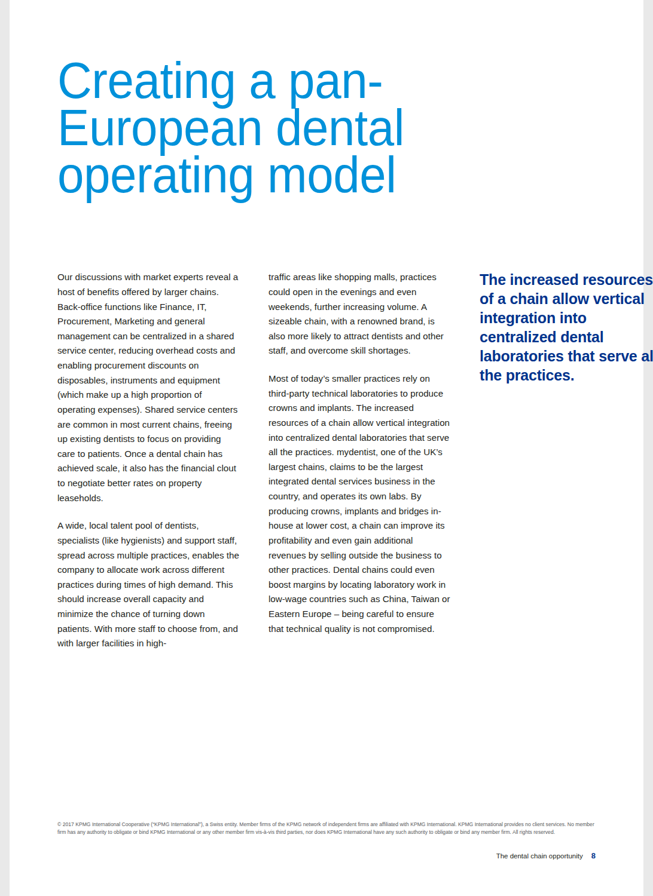Creating a pan-
European dental
operating model
Our discussions with market experts reveal a host of benefits offered by larger chains. Back-office functions like Finance, IT, Procurement, Marketing and general management can be centralized in a shared service center, reducing overhead costs and enabling procurement discounts on disposables, instruments and equipment (which make up a high proportion of operating expenses). Shared service centers are common in most current chains, freeing up existing dentists to focus on providing care to patients. Once a dental chain has achieved scale, it also has the financial clout to negotiate better rates on property leaseholds.
A wide, local talent pool of dentists, specialists (like hygienists) and support staff, spread across multiple practices, enables the company to allocate work across different practices during times of high demand. This should increase overall capacity and minimize the chance of turning down patients. With more staff to choose from, and with larger facilities in high-
traffic areas like shopping malls, practices could open in the evenings and even weekends, further increasing volume. A sizeable chain, with a renowned brand, is also more likely to attract dentists and other staff, and overcome skill shortages.
Most of today’s smaller practices rely on third-party technical laboratories to produce crowns and implants. The increased resources of a chain allow vertical integration into centralized dental laboratories that serve all the practices. mydentist, one of the UK’s largest chains, claims to be the largest integrated dental services business in the country, and operates its own labs. By producing crowns, implants and bridges in-house at lower cost, a chain can improve its profitability and even gain additional revenues by selling outside the business to other practices. Dental chains could even boost margins by locating laboratory work in low-wage countries such as China, Taiwan or Eastern Europe – being careful to ensure that technical quality is not compromised.
The increased resources of a chain allow vertical integration into centralized dental laboratories that serve all the practices.
© 2017 KPMG International Cooperative (“KPMG International”), a Swiss entity. Member firms of the KPMG network of independent firms are affiliated with KPMG International. KPMG International provides no client services. No member firm has any authority to obligate or bind KPMG International or any other member firm vis-à-vis third parties, nor does KPMG International have any such authority to obligate or bind any member firm. All rights reserved.
The dental chain opportunity 8